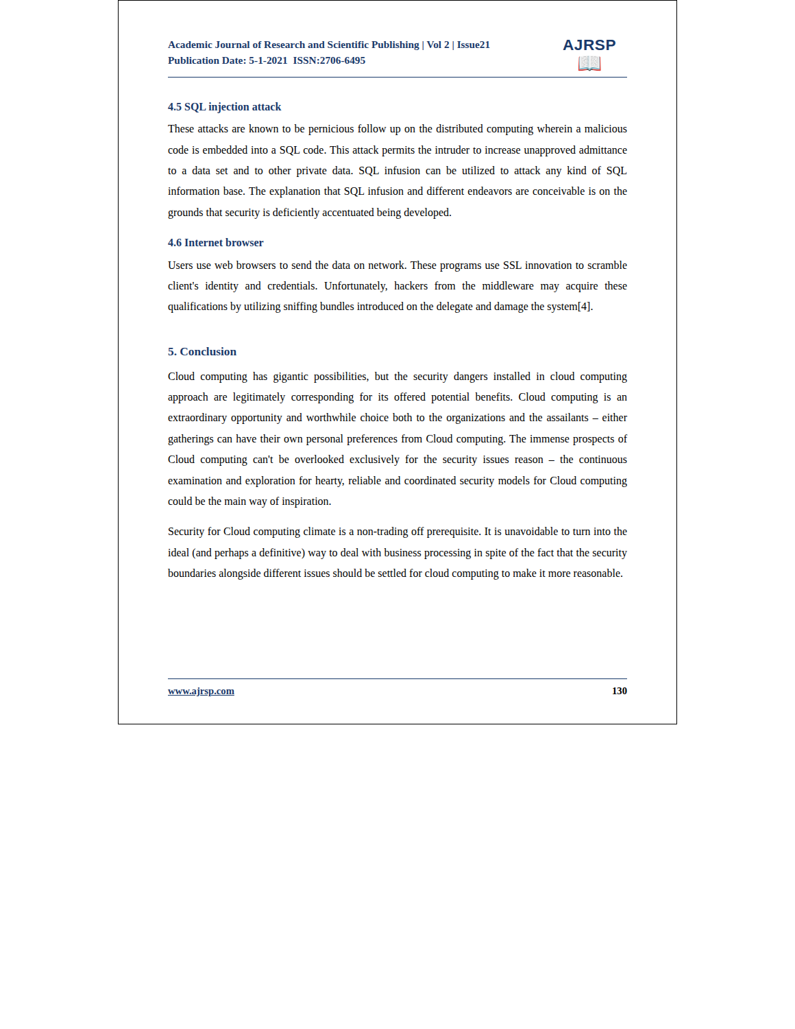Academic Journal of Research and Scientific Publishing | Vol 2 | Issue21
Publication Date: 5-1-2021 ISSN:2706-6495
AJRSP 📖
4.5 SQL injection attack
These attacks are known to be pernicious follow up on the distributed computing wherein a malicious code is embedded into a SQL code. This attack permits the intruder to increase unapproved admittance to a data set and to other private data. SQL infusion can be utilized to attack any kind of SQL information base. The explanation that SQL infusion and different endeavors are conceivable is on the grounds that security is deficiently accentuated being developed.
4.6 Internet browser
Users use web browsers to send the data on network. These programs use SSL innovation to scramble client's identity and credentials. Unfortunately, hackers from the middleware may acquire these qualifications by utilizing sniffing bundles introduced on the delegate and damage the system[4].
5. Conclusion
Cloud computing has gigantic possibilities, but the security dangers installed in cloud computing approach are legitimately corresponding for its offered potential benefits. Cloud computing is an extraordinary opportunity and worthwhile choice both to the organizations and the assailants – either gatherings can have their own personal preferences from Cloud computing. The immense prospects of Cloud computing can't be overlooked exclusively for the security issues reason – the continuous examination and exploration for hearty, reliable and coordinated security models for Cloud computing could be the main way of inspiration.
Security for Cloud computing climate is a non-trading off prerequisite. It is unavoidable to turn into the ideal (and perhaps a definitive) way to deal with business processing in spite of the fact that the security boundaries alongside different issues should be settled for cloud computing to make it more reasonable.
www.ajrsp.com 130